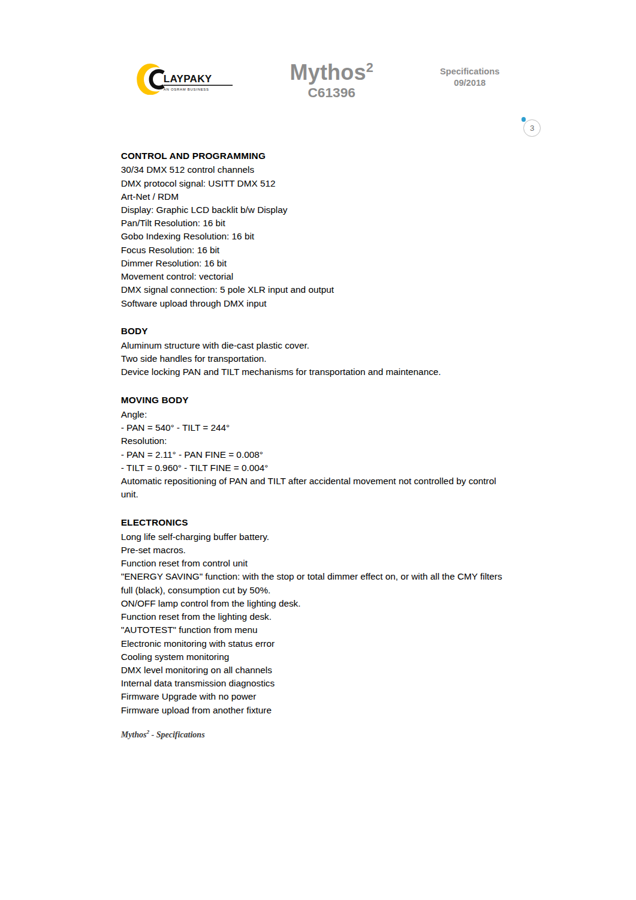LAYPAKY AN OSRAM BUSINESS
Mythos2
C61396
Specifications
09/2018
3
CONTROL AND PROGRAMMING
30/34 DMX 512 control channels
DMX protocol signal: USITT DMX 512
Art-Net / RDM
Display: Graphic LCD backlit b/w Display
Pan/Tilt Resolution: 16 bit
Gobo Indexing Resolution: 16 bit
Focus Resolution: 16 bit
Dimmer Resolution: 16 bit
Movement control: vectorial
DMX signal connection: 5 pole XLR input and output
Software upload through DMX input
BODY
Aluminum structure with die-cast plastic cover.
Two side handles for transportation.
Device locking PAN and TILT mechanisms for transportation and maintenance.
MOVING BODY
Angle:
- PAN = 540° - TILT = 244°
Resolution:
- PAN = 2.11° - PAN FINE = 0.008°
- TILT = 0.960° - TILT FINE = 0.004°
Automatic repositioning of PAN and TILT after accidental movement not controlled by control unit.
ELECTRONICS
Long life self-charging buffer battery.
Pre-set macros.
Function reset from control unit
"ENERGY SAVING" function: with the stop or total dimmer effect on, or with all the CMY filters full (black), consumption cut by 50%.
ON/OFF lamp control from the lighting desk.
Function reset from the lighting desk.
"AUTOTEST" function from menu
Electronic monitoring with status error
Cooling system monitoring
DMX level monitoring on all channels
Internal data transmission diagnostics
Firmware Upgrade with no power
Firmware upload from another fixture
Mythos2 - Specifications